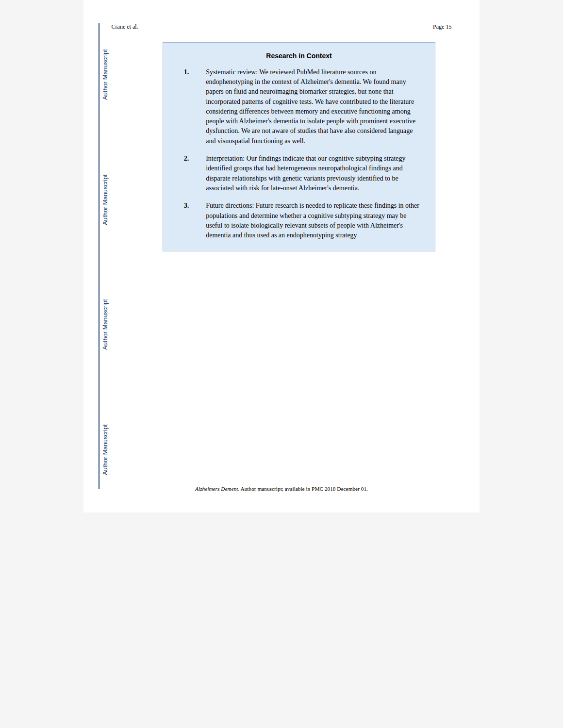Author Manuscript Author Manuscript Author Manuscript Author Manuscript
Crane et al.
Page 15
Research in Context
Systematic review: We reviewed PubMed literature sources on endophenotyping in the context of Alzheimer's dementia. We found many papers on fluid and neuroimaging biomarker strategies, but none that incorporated patterns of cognitive tests. We have contributed to the literature considering differences between memory and executive functioning among people with Alzheimer's dementia to isolate people with prominent executive dysfunction. We are not aware of studies that have also considered language and visuospatial functioning as well.
Interpretation: Our findings indicate that our cognitive subtyping strategy identified groups that had heterogeneous neuropathological findings and disparate relationships with genetic variants previously identified to be associated with risk for late-onset Alzheimer's dementia.
Future directions: Future research is needed to replicate these findings in other populations and determine whether a cognitive subtyping strategy may be useful to isolate biologically relevant subsets of people with Alzheimer's dementia and thus used as an endophenotyping strategy
Alzheimers Dement. Author manuscript; available in PMC 2018 December 01.